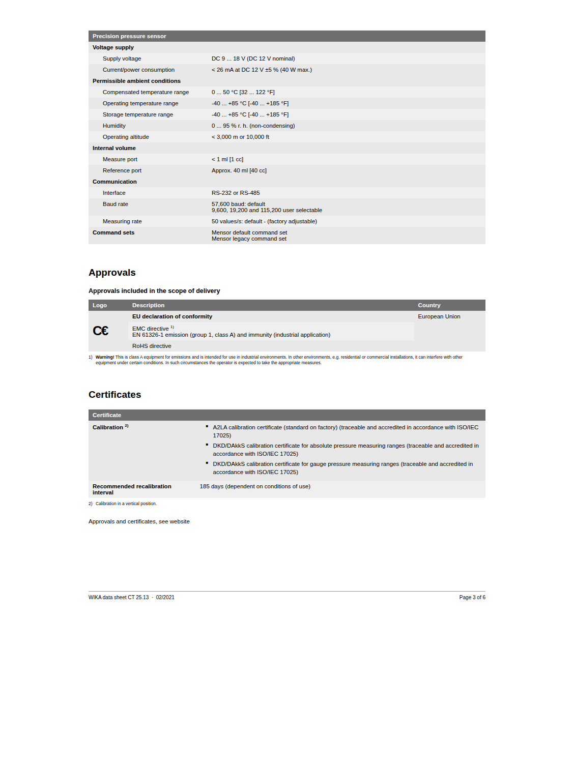| Precision pressure sensor |
| Voltage supply |
| Supply voltage | DC 9 ... 18 V (DC 12 V nominal) |
| Current/power consumption | < 26 mA at DC 12 V ±5 % (40 W max.) |
| Permissible ambient conditions |
| Compensated temperature range | 0 ... 50 °C [32 ... 122 °F] |
| Operating temperature range | -40 ... +85 °C [-40 ... +185 °F] |
| Storage temperature range | -40 ... +85 °C [-40 ... +185 °F] |
| Humidity | 0 ... 95 % r. h. (non-condensing) |
| Operating altitude | < 3,000 m or 10,000 ft |
| Internal volume |
| Measure port | < 1 ml [1 cc] |
| Reference port | Approx. 40 ml [40 cc] |
| Communication |
| Interface | RS-232 or RS-485 |
| Baud rate | 57,600 baud: default 9,600, 19,200 and 115,200 user selectable |
| Measuring rate | 50 values/s: default - (factory adjustable) |
| Command sets | Mensor default command set Mensor legacy command set |
Approvals
Approvals included in the scope of delivery
| Logo | Description | Country |
| C€ | EU declaration of conformity | European Union |
| EMC directive 1) EN 61326-1 emission (group 1, class A) and immunity (industrial application) |
| RoHS directive |
1) Warning! This is class A equipment for emissions and is intended for use in industrial environments. In other environments, e.g. residential or commercial installations, it can interfere with other equipment under certain conditions. In such circumstances the operator is expected to take the appropriate measures.
Certificates
| Certificate |
| Calibration 2) | A2LA calibration certificate (standard on factory) (traceable and accredited in accordance with ISO/IEC 17025) DKD/DAkkS calibration certificate for absolute pressure measuring ranges (traceable and accredited in accordance with ISO/IEC 17025) DKD/DAkkS calibration certificate for gauge pressure measuring ranges (traceable and accredited in accordance with ISO/IEC 17025) |
| Recommended recalibration interval | 185 days (dependent on conditions of use) |
2) Calibration in a vertical position.
Approvals and certificates, see website
WIKA data sheet CT 25.13 · 02/2021 Page 3 of 6